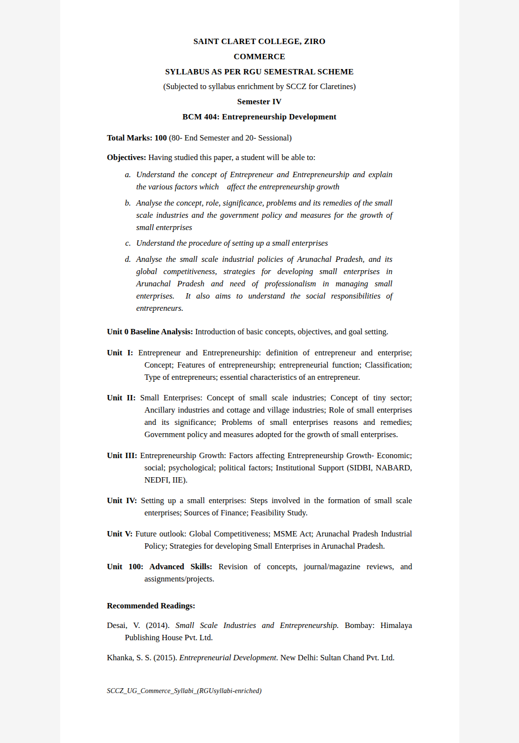SAINT CLARET COLLEGE, ZIRO
COMMERCE
SYLLABUS AS PER RGU SEMESTRAL SCHEME
(Subjected to syllabus enrichment by SCCZ for Claretines)
Semester IV
BCM 404: Entrepreneurship Development
Total Marks: 100 (80- End Semester and 20- Sessional)
Objectives: Having studied this paper, a student will be able to:
Understand the concept of Entrepreneur and Entrepreneurship and explain the various factors which affect the entrepreneurship growth
Analyse the concept, role, significance, problems and its remedies of the small scale industries and the government policy and measures for the growth of small enterprises
Understand the procedure of setting up a small enterprises
Analyse the small scale industrial policies of Arunachal Pradesh, and its global competitiveness, strategies for developing small enterprises in Arunachal Pradesh and need of professionalism in managing small enterprises. It also aims to understand the social responsibilities of entrepreneurs.
Unit 0 Baseline Analysis: Introduction of basic concepts, objectives, and goal setting.
Unit I: Entrepreneur and Entrepreneurship: definition of entrepreneur and enterprise; Concept; Features of entrepreneurship; entrepreneurial function; Classification; Type of entrepreneurs; essential characteristics of an entrepreneur.
Unit II: Small Enterprises: Concept of small scale industries; Concept of tiny sector; Ancillary industries and cottage and village industries; Role of small enterprises and its significance; Problems of small enterprises reasons and remedies; Government policy and measures adopted for the growth of small enterprises.
Unit III: Entrepreneurship Growth: Factors affecting Entrepreneurship Growth- Economic; social; psychological; political factors; Institutional Support (SIDBI, NABARD, NEDFI, IIE).
Unit IV: Setting up a small enterprises: Steps involved in the formation of small scale enterprises; Sources of Finance; Feasibility Study.
Unit V: Future outlook: Global Competitiveness; MSME Act; Arunachal Pradesh Industrial Policy; Strategies for developing Small Enterprises in Arunachal Pradesh.
Unit 100: Advanced Skills: Revision of concepts, journal/magazine reviews, and assignments/projects.
Recommended Readings:
Desai, V. (2014). Small Scale Industries and Entrepreneurship. Bombay: Himalaya Publishing House Pvt. Ltd.
Khanka, S. S. (2015). Entrepreneurial Development. New Delhi: Sultan Chand Pvt. Ltd.
SCCZ_UG_Commerce_Syllabi_(RGUsyllabi-enriched)